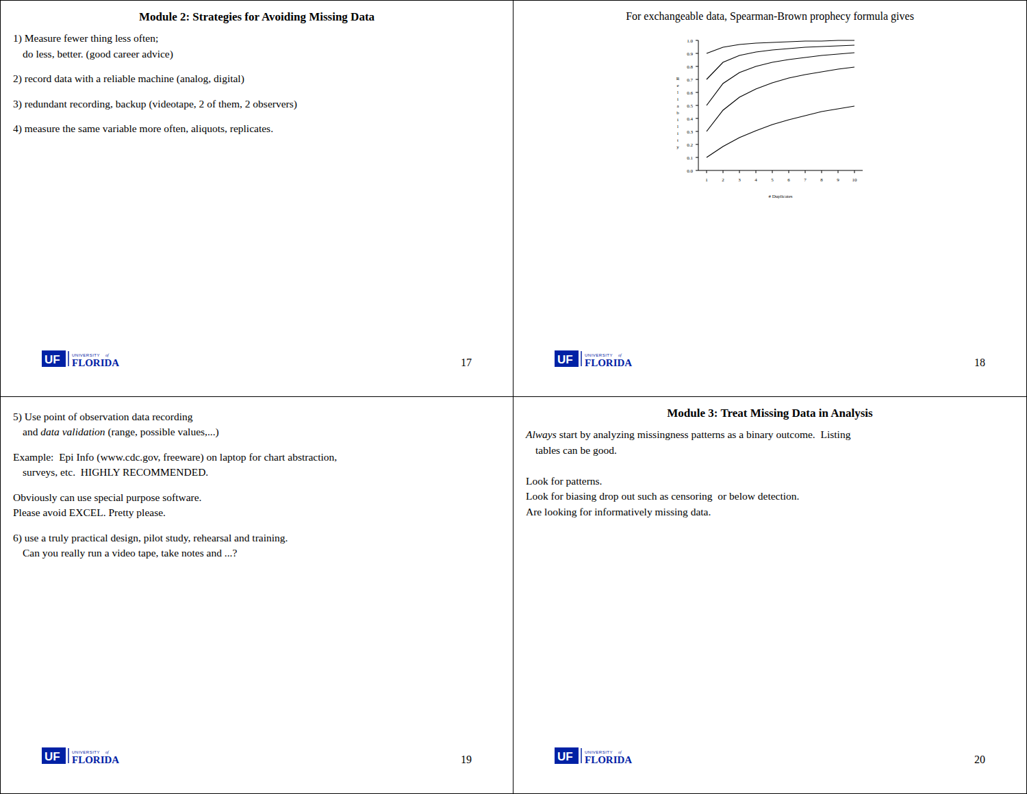Module 2: Strategies for Avoiding Missing Data
1) Measure fewer thing less often;
do less, better. (good career advice)
2) record data with a reliable machine (analog, digital)
3) redundant recording, backup (videotape, 2 of them, 2 observers)
4) measure the same variable more often, aliquots, replicates.
UF UNIVERSITY of FLORIDA
17
For exchangeable data, Spearman-Brown prophecy formula gives
1.0 0.9 0.8 0.7 0.6 0.5 0.4 0.3 0.2 0.1 0.0 R e l i a b i l i t y 1 2 3 4 5 6 7 8 9 10 # Duplicates
UF UNIVERSITY of FLORIDA
18
5) Use point of observation data recording
and data validation (range, possible values,...)
Example: Epi Info (www.cdc.gov, freeware) on laptop for chart abstraction,
surveys, etc. HIGHLY RECOMMENDED.
Obviously can use special purpose software.
Please avoid EXCEL. Pretty please.
6) use a truly practical design, pilot study, rehearsal and training.
Can you really run a video tape, take notes and ...?
UF UNIVERSITY of FLORIDA
19
Module 3: Treat Missing Data in Analysis
Always start by analyzing missingness patterns as a binary outcome. Listing
tables can be good.
Look for patterns.
Look for biasing drop out such as censoring or below detection.
Are looking for informatively missing data.
UF UNIVERSITY of FLORIDA
20